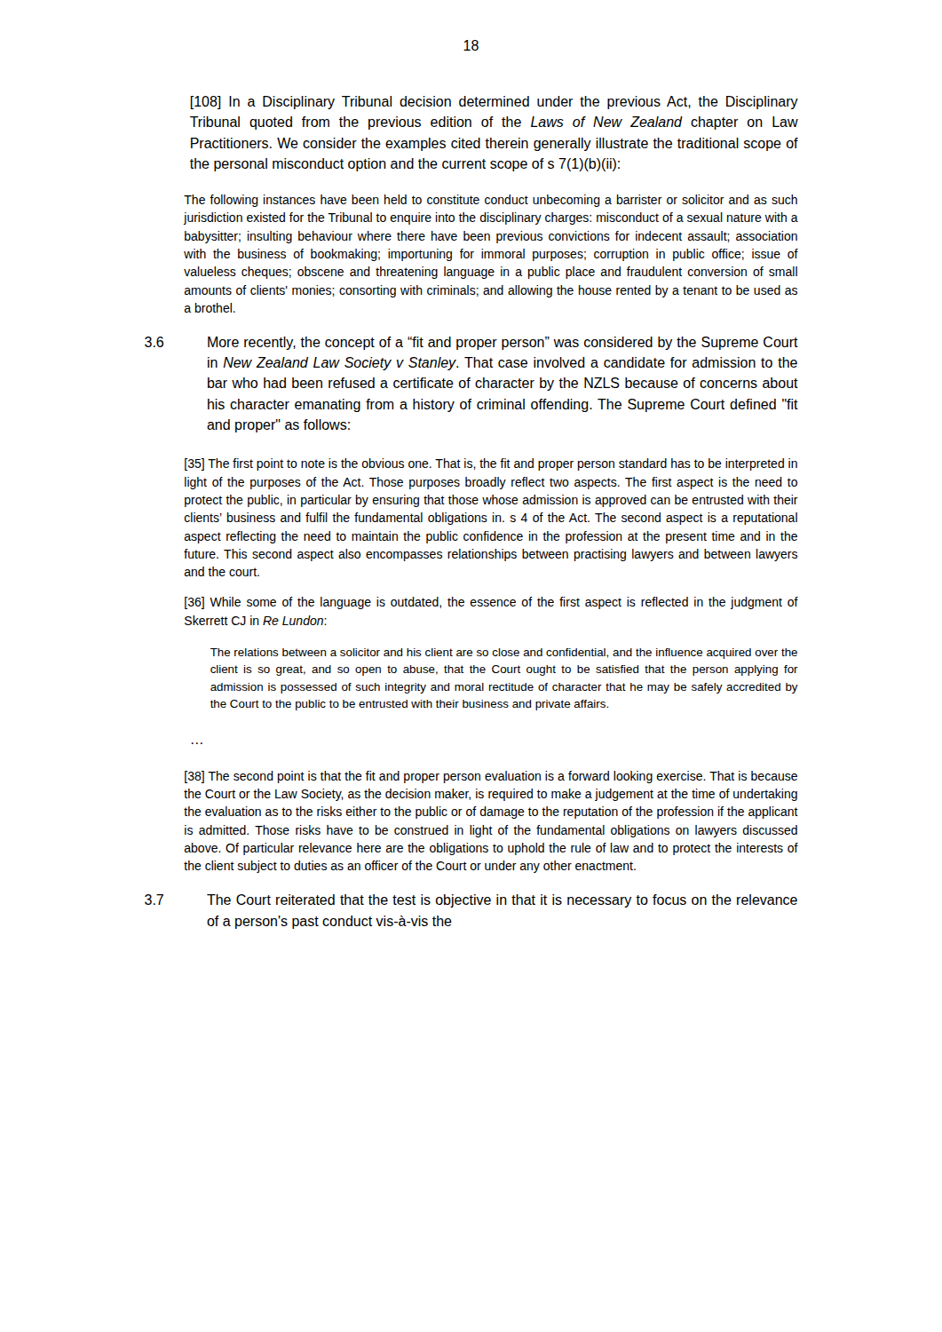18
[108] In a Disciplinary Tribunal decision determined under the previous Act, the Disciplinary Tribunal quoted from the previous edition of the Laws of New Zealand chapter on Law Practitioners. We consider the examples cited therein generally illustrate the traditional scope of the personal misconduct option and the current scope of s 7(1)(b)(ii):
The following instances have been held to constitute conduct unbecoming a barrister or solicitor and as such jurisdiction existed for the Tribunal to enquire into the disciplinary charges: misconduct of a sexual nature with a babysitter; insulting behaviour where there have been previous convictions for indecent assault; association with the business of bookmaking; importuning for immoral purposes; corruption in public office; issue of valueless cheques; obscene and threatening language in a public place and fraudulent conversion of small amounts of clients' monies; consorting with criminals; and allowing the house rented by a tenant to be used as a brothel.
3.6
More recently, the concept of a “fit and proper person” was considered by the Supreme Court in New Zealand Law Society v Stanley. That case involved a candidate for admission to the bar who had been refused a certificate of character by the NZLS because of concerns about his character emanating from a history of criminal offending. The Supreme Court defined "fit and proper" as follows:
[35] The first point to note is the obvious one. That is, the fit and proper person standard has to be interpreted in light of the purposes of the Act. Those purposes broadly reflect two aspects. The first aspect is the need to protect the public, in particular by ensuring that those whose admission is approved can be entrusted with their clients’ business and fulfil the fundamental obligations in. s 4 of the Act. The second aspect is a reputational aspect reflecting the need to maintain the public confidence in the profession at the present time and in the future. This second aspect also encompasses relationships between practising lawyers and between lawyers and the court.
[36] While some of the language is outdated, the essence of the first aspect is reflected in the judgment of Skerrett CJ in Re Lundon:
The relations between a solicitor and his client are so close and confidential, and the influence acquired over the client is so great, and so open to abuse, that the Court ought to be satisfied that the person applying for admission is possessed of such integrity and moral rectitude of character that he may be safely accredited by the Court to the public to be entrusted with their business and private affairs.
…
[38] The second point is that the fit and proper person evaluation is a forward looking exercise. That is because the Court or the Law Society, as the decision maker, is required to make a judgement at the time of undertaking the evaluation as to the risks either to the public or of damage to the reputation of the profession if the applicant is admitted. Those risks have to be construed in light of the fundamental obligations on lawyers discussed above. Of particular relevance here are the obligations to uphold the rule of law and to protect the interests of the client subject to duties as an officer of the Court or under any other enactment.
3.7
The Court reiterated that the test is objective in that it is necessary to focus on the relevance of a person's past conduct vis-à-vis the